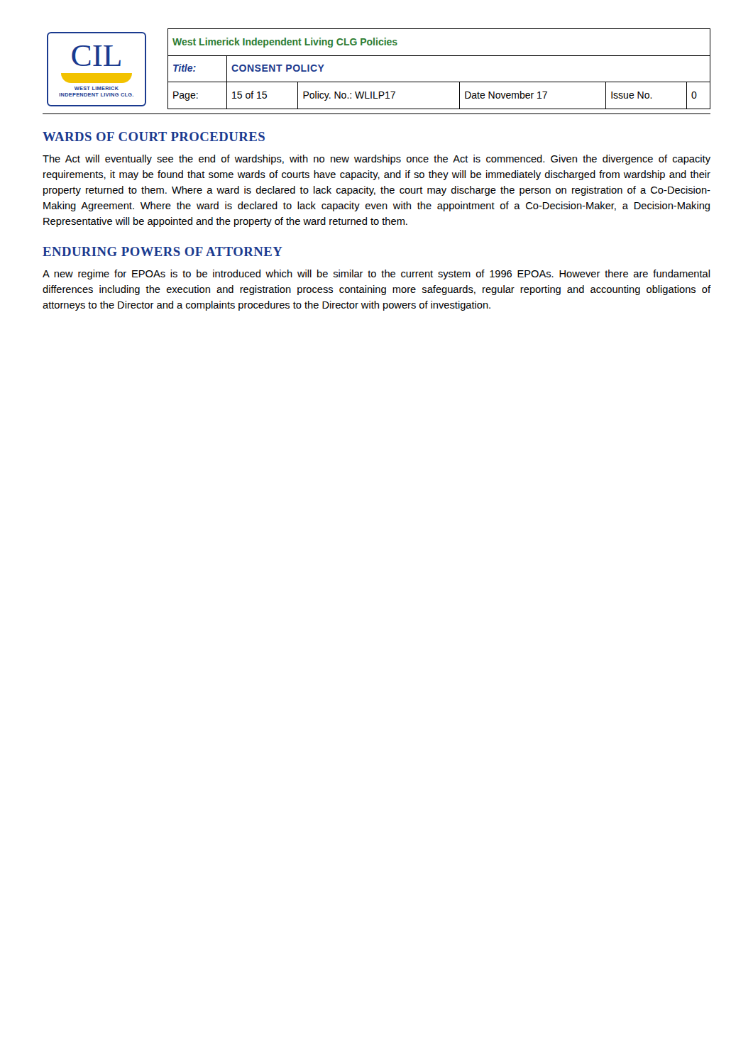| CIL WEST LIMERICK INDEPENDENT LIVING CLG. | West Limerick Independent Living CLG Policies |
| Title: | CONSENT POLICY |
| Page: | 15 of 15 | Policy. No.: WLILP17 | Date November 17 | Issue No. | 0 |
WARDS OF COURT PROCEDURES
The Act will eventually see the end of wardships, with no new wardships once the Act is commenced. Given the divergence of capacity requirements, it may be found that some wards of courts have capacity, and if so they will be immediately discharged from wardship and their property returned to them. Where a ward is declared to lack capacity, the court may discharge the person on registration of a Co-Decision-Making Agreement. Where the ward is declared to lack capacity even with the appointment of a Co-Decision-Maker, a Decision-Making Representative will be appointed and the property of the ward returned to them.
ENDURING POWERS OF ATTORNEY
A new regime for EPOAs is to be introduced which will be similar to the current system of 1996 EPOAs. However there are fundamental differences including the execution and registration process containing more safeguards, regular reporting and accounting obligations of attorneys to the Director and a complaints procedures to the Director with powers of investigation.